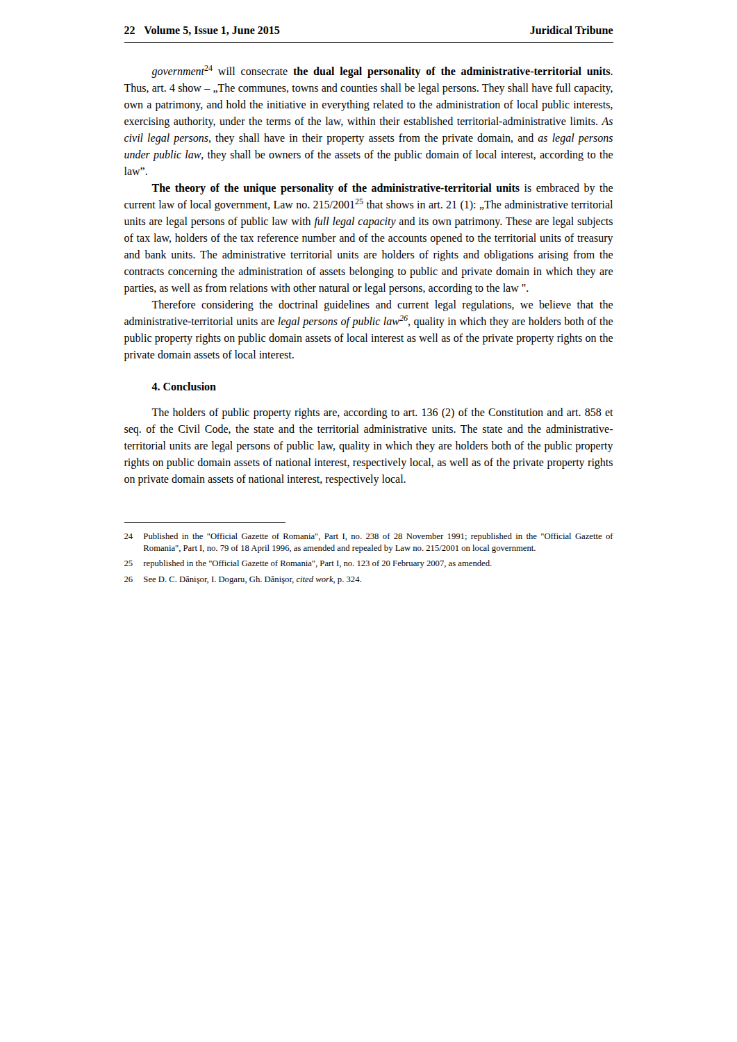22 Volume 5, Issue 1, June 2015 Juridical Tribune
government24 will consecrate the dual legal personality of the administrative-territorial units. Thus, art. 4 show – „The communes, towns and counties shall be legal persons. They shall have full capacity, own a patrimony, and hold the initiative in everything related to the administration of local public interests, exercising authority, under the terms of the law, within their established territorial-administrative limits. As civil legal persons, they shall have in their property assets from the private domain, and as legal persons under public law, they shall be owners of the assets of the public domain of local interest, according to the law”.
The theory of the unique personality of the administrative-territorial units is embraced by the current law of local government, Law no. 215/200125 that shows in art. 21 (1): „The administrative territorial units are legal persons of public law with full legal capacity and its own patrimony. These are legal subjects of tax law, holders of the tax reference number and of the accounts opened to the territorial units of treasury and bank units. The administrative territorial units are holders of rights and obligations arising from the contracts concerning the administration of assets belonging to public and private domain in which they are parties, as well as from relations with other natural or legal persons, according to the law ".
Therefore considering the doctrinal guidelines and current legal regulations, we believe that the administrative-territorial units are legal persons of public law26, quality in which they are holders both of the public property rights on public domain assets of local interest as well as of the private property rights on the private domain assets of local interest.
4. Conclusion
The holders of public property rights are, according to art. 136 (2) of the Constitution and art. 858 et seq. of the Civil Code, the state and the territorial administrative units. The state and the administrative-territorial units are legal persons of public law, quality in which they are holders both of the public property rights on public domain assets of national interest, respectively local, as well as of the private property rights on private domain assets of national interest, respectively local.
24 Published in the "Official Gazette of Romania", Part I, no. 238 of 28 November 1991; republished in the "Official Gazette of Romania", Part I, no. 79 of 18 April 1996, as amended and repealed by Law no. 215/2001 on local government.
25 republished in the "Official Gazette of Romania", Part I, no. 123 of 20 February 2007, as amended.
26 See D. C. Dănişor, I. Dogaru, Gh. Dănişor, cited work, p. 324.